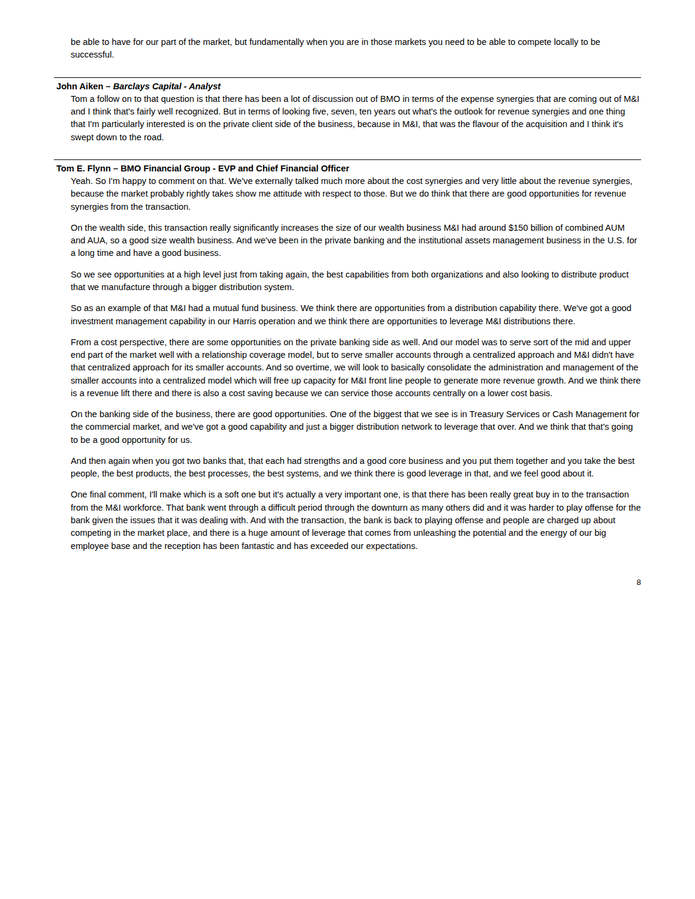be able to have for our part of the market, but fundamentally when you are in those markets you need to be able to compete locally to be successful.
John Aiken – Barclays Capital - Analyst
Tom a follow on to that question is that there has been a lot of discussion out of BMO in terms of the expense synergies that are coming out of M&I and I think that's fairly well recognized. But in terms of looking five, seven, ten years out what's the outlook for revenue synergies and one thing that I'm particularly interested is on the private client side of the business, because in M&I, that was the flavour of the acquisition and I think it's swept down to the road.
Tom E. Flynn – BMO Financial Group - EVP and Chief Financial Officer
Yeah. So I'm happy to comment on that. We've externally talked much more about the cost synergies and very little about the revenue synergies, because the market probably rightly takes show me attitude with respect to those. But we do think that there are good opportunities for revenue synergies from the transaction.
On the wealth side, this transaction really significantly increases the size of our wealth business M&I had around $150 billion of combined AUM and AUA, so a good size wealth business. And we've been in the private banking and the institutional assets management business in the U.S. for a long time and have a good business.
So we see opportunities at a high level just from taking again, the best capabilities from both organizations and also looking to distribute product that we manufacture through a bigger distribution system.
So as an example of that M&I had a mutual fund business. We think there are opportunities from a distribution capability there. We've got a good investment management capability in our Harris operation and we think there are opportunities to leverage M&I distributions there.
From a cost perspective, there are some opportunities on the private banking side as well. And our model was to serve sort of the mid and upper end part of the market well with a relationship coverage model, but to serve smaller accounts through a centralized approach and M&I didn't have that centralized approach for its smaller accounts. And so overtime, we will look to basically consolidate the administration and management of the smaller accounts into a centralized model which will free up capacity for M&I front line people to generate more revenue growth. And we think there is a revenue lift there and there is also a cost saving because we can service those accounts centrally on a lower cost basis.
On the banking side of the business, there are good opportunities. One of the biggest that we see is in Treasury Services or Cash Management for the commercial market, and we've got a good capability and just a bigger distribution network to leverage that over. And we think that that's going to be a good opportunity for us.
And then again when you got two banks that, that each had strengths and a good core business and you put them together and you take the best people, the best products, the best processes, the best systems, and we think there is good leverage in that, and we feel good about it.
One final comment, I'll make which is a soft one but it's actually a very important one, is that there has been really great buy in to the transaction from the M&I workforce. That bank went through a difficult period through the downturn as many others did and it was harder to play offense for the bank given the issues that it was dealing with. And with the transaction, the bank is back to playing offense and people are charged up about competing in the market place, and there is a huge amount of leverage that comes from unleashing the potential and the energy of our big employee base and the reception has been fantastic and has exceeded our expectations.
8